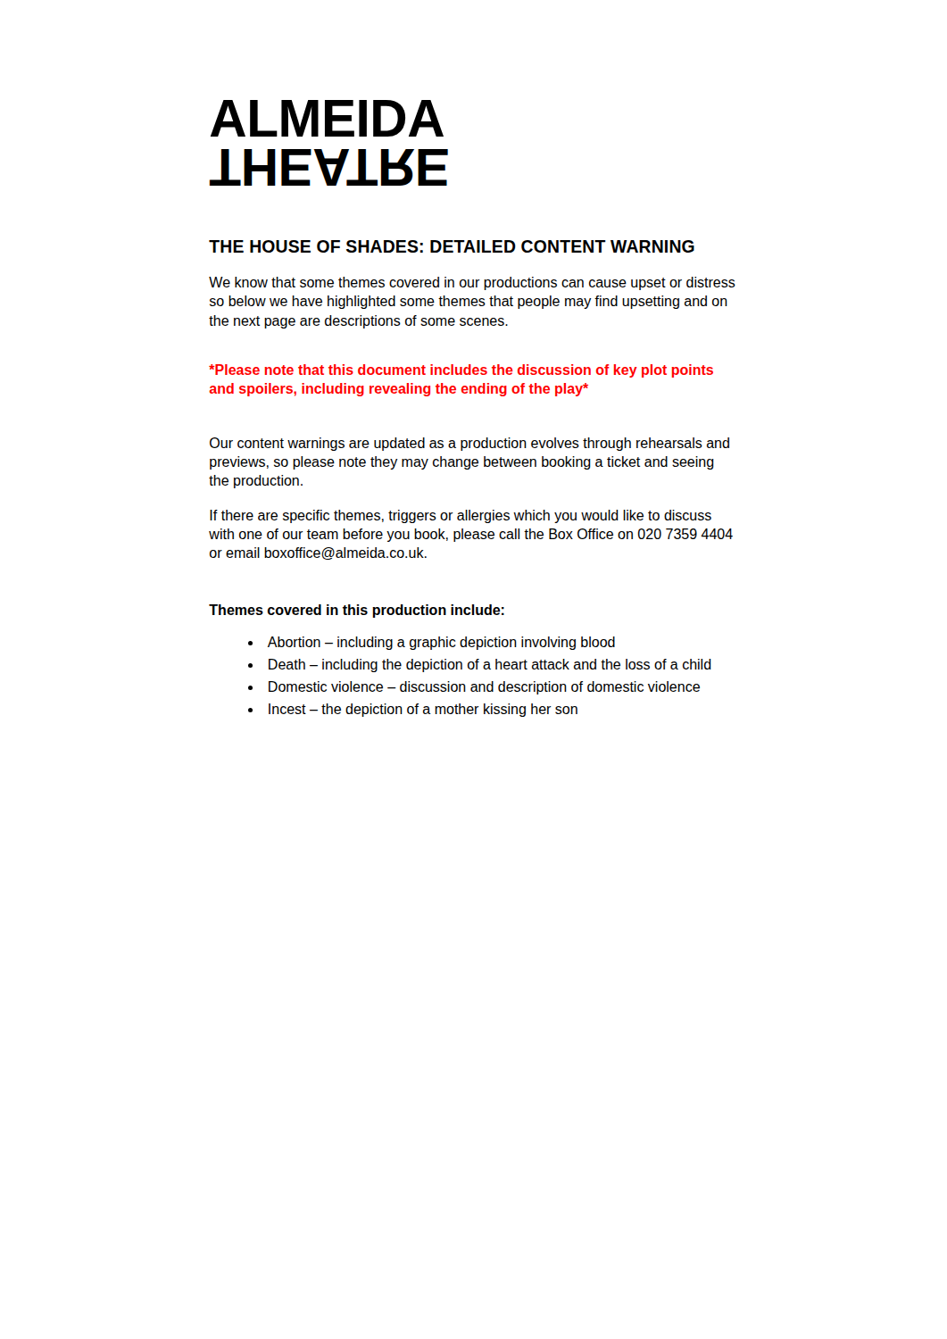ALMEIDA THEATRE
THE HOUSE OF SHADES: DETAILED CONTENT WARNING
We know that some themes covered in our productions can cause upset or distress so below we have highlighted some themes that people may find upsetting and on the next page are descriptions of some scenes.
*Please note that this document includes the discussion of key plot points and spoilers, including revealing the ending of the play*
Our content warnings are updated as a production evolves through rehearsals and previews, so please note they may change between booking a ticket and seeing the production.
If there are specific themes, triggers or allergies which you would like to discuss with one of our team before you book, please call the Box Office on 020 7359 4404 or email boxoffice@almeida.co.uk.
Themes covered in this production include:
Abortion – including a graphic depiction involving blood
Death – including the depiction of a heart attack and the loss of a child
Domestic violence – discussion and description of domestic violence
Incest – the depiction of a mother kissing her son